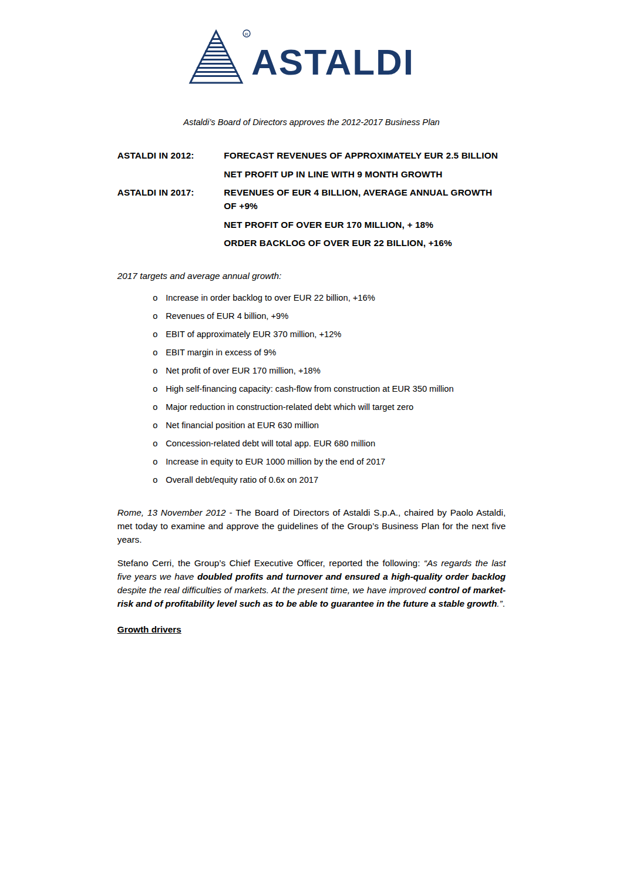R ASTALDI
Astaldi’s Board of Directors approves the 2012-2017 Business Plan
| ASTALDI IN 2012: | FORECAST REVENUES OF APPROXIMATELY EUR 2.5 BILLION |
| | NET PROFIT UP IN LINE WITH 9 MONTH GROWTH |
| ASTALDI IN 2017: | REVENUES OF EUR 4 BILLION, AVERAGE ANNUAL GROWTH OF +9% |
| | NET PROFIT OF OVER EUR 170 MILLION, + 18% |
| | ORDER BACKLOG OF OVER EUR 22 BILLION, +16% |
2017 targets and average annual growth:
Increase in order backlog to over EUR 22 billion, +16%
Revenues of EUR 4 billion, +9%
EBIT of approximately EUR 370 million, +12%
EBIT margin in excess of 9%
Net profit of over EUR 170 million, +18%
High self-financing capacity: cash-flow from construction at EUR 350 million
Major reduction in construction-related debt which will target zero
Net financial position at EUR 630 million
Concession-related debt will total app. EUR 680 million
Increase in equity to EUR 1000 million by the end of 2017
Overall debt/equity ratio of 0.6x on 2017
Rome, 13 November 2012 - The Board of Directors of Astaldi S.p.A., chaired by Paolo Astaldi, met today to examine and approve the guidelines of the Group’s Business Plan for the next five years.
Stefano Cerri, the Group’s Chief Executive Officer, reported the following: “As regards the last five years we have doubled profits and turnover and ensured a high-quality order backlog despite the real difficulties of markets. At the present time, we have improved control of market-risk and of profitability level such as to be able to guarantee in the future a stable growth.”.
Growth drivers